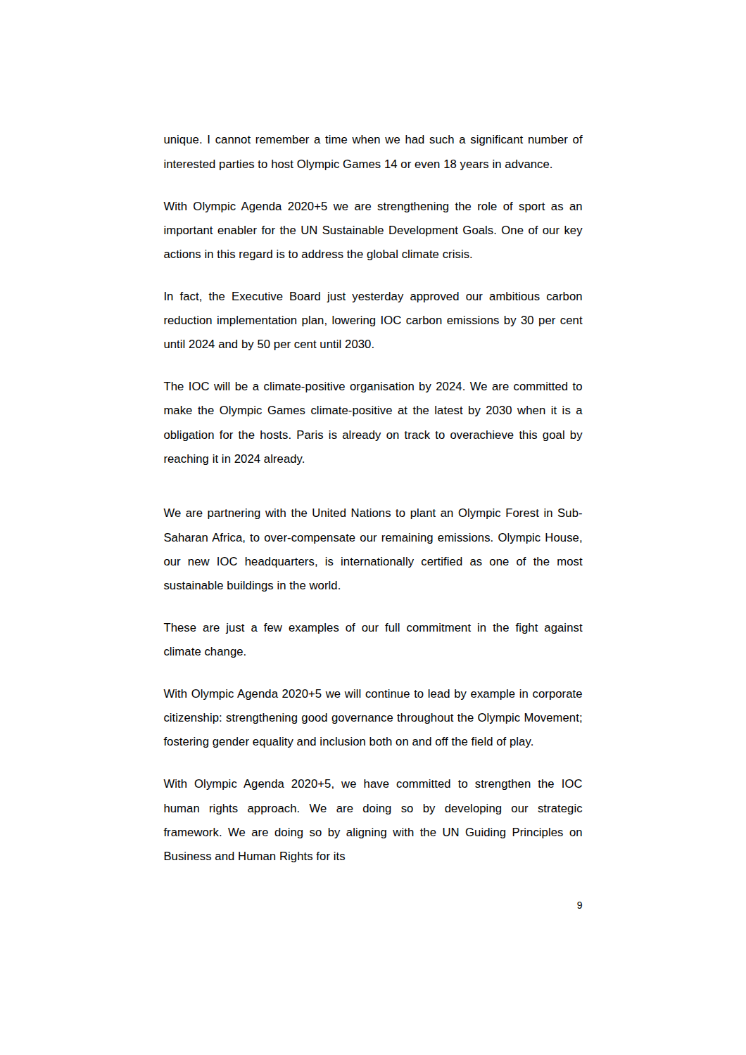unique. I cannot remember a time when we had such a significant number of interested parties to host Olympic Games 14 or even 18 years in advance.
With Olympic Agenda 2020+5 we are strengthening the role of sport as an important enabler for the UN Sustainable Development Goals. One of our key actions in this regard is to address the global climate crisis.
In fact, the Executive Board just yesterday approved our ambitious carbon reduction implementation plan, lowering IOC carbon emissions by 30 per cent until 2024 and by 50 per cent until 2030.
The IOC will be a climate-positive organisation by 2024. We are committed to make the Olympic Games climate-positive at the latest by 2030 when it is a obligation for the hosts. Paris is already on track to overachieve this goal by reaching it in 2024 already.
We are partnering with the United Nations to plant an Olympic Forest in Sub-Saharan Africa, to over-compensate our remaining emissions. Olympic House, our new IOC headquarters, is internationally certified as one of the most sustainable buildings in the world.
These are just a few examples of our full commitment in the fight against climate change.
With Olympic Agenda 2020+5 we will continue to lead by example in corporate citizenship: strengthening good governance throughout the Olympic Movement; fostering gender equality and inclusion both on and off the field of play.
With Olympic Agenda 2020+5, we have committed to strengthen the IOC human rights approach. We are doing so by developing our strategic framework. We are doing so by aligning with the UN Guiding Principles on Business and Human Rights for its
9